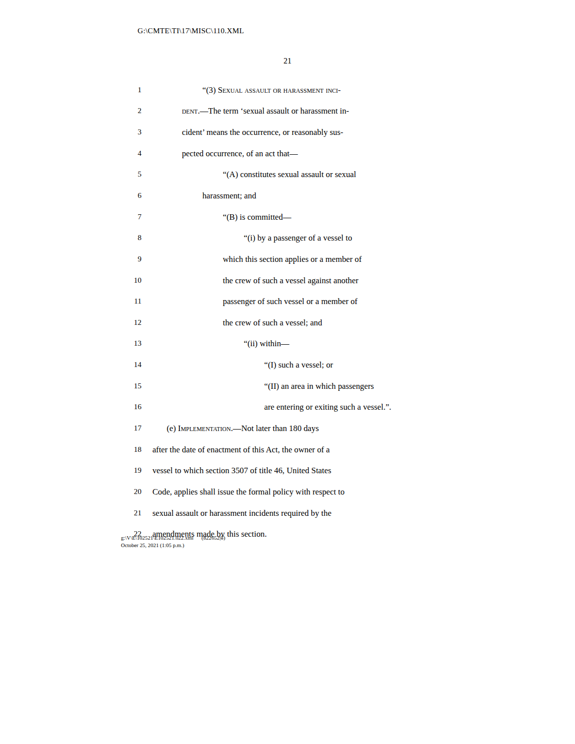G:\CMTE\TI\17\MISC\110.XML
21
| 1 | “(3) Sexual assault or harassment inci- |
| 2 | dent .—The term ‘sexual assault or harassment in- |
| 3 | cident’ means the occurrence, or reasonably sus- |
| 4 | pected occurrence, of an act that— |
| 5 | “(A) constitutes sexual assault or sexual |
| 6 | harassment; and |
| 7 | “(B) is committed— |
| 8 | “(i) by a passenger of a vessel to |
| 9 | which this section applies or a member of |
| 10 | the crew of such a vessel against another |
| 11 | passenger of such vessel or a member of |
| 12 | the crew of such a vessel; and |
| 13 | “(ii) within— |
| 14 | “(I) such a vessel; or |
| 15 | “(II) an area in which passengers |
| 16 | are entering or exiting such a vessel.”. |
| 17 | (e) Implementation .—Not later than 180 days |
| 18 | after the date of enactment of this Act, the owner of a |
| 19 | vessel to which section 3507 of title 46, United States |
| 20 | Code, applies shall issue the formal policy with respect to |
| 21 | sexual assault or harassment incidents required by the |
| 22 | amendments made by this section. |
g:\V\E\102521\E102521.022.xml (822652|5)
October 25, 2021 (1:05 p.m.)